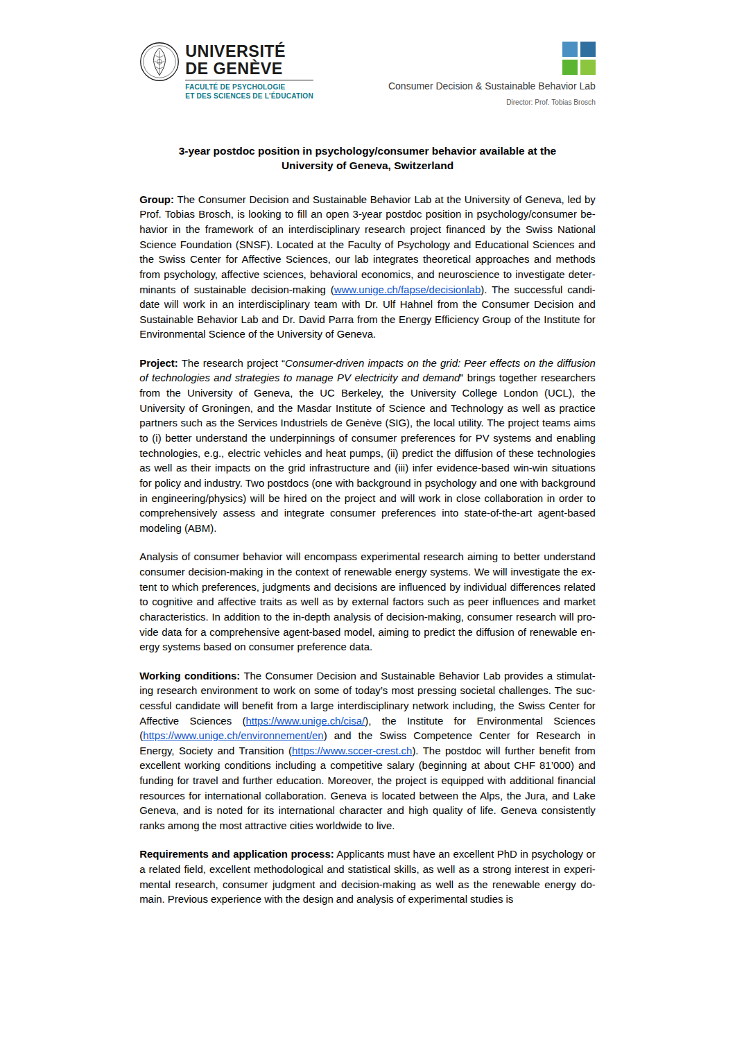UNIVERSITÉ
DE GENÈVE
FACULTÉ DE PSYCHOLOGIE
ET DES SCIENCES DE L’ÉDUCATION
Consumer Decision & Sustainable Behavior Lab
Director: Prof. Tobias Brosch
3-year postdoc position in psychology/consumer behavior available at the University of Geneva, Switzerland
Group: The Consumer Decision and Sustainable Behavior Lab at the University of Geneva, led by Prof. Tobias Brosch, is looking to fill an open 3-year postdoc position in psychology/consumer behavior in the framework of an interdisciplinary research project financed by the Swiss National Science Foundation (SNSF). Located at the Faculty of Psychology and Educational Sciences and the Swiss Center for Affective Sciences, our lab integrates theoretical approaches and methods from psychology, affective sciences, behavioral economics, and neuroscience to investigate determinants of sustainable decision-making (www.unige.ch/fapse/decisionlab). The successful candidate will work in an interdisciplinary team with Dr. Ulf Hahnel from the Consumer Decision and Sustainable Behavior Lab and Dr. David Parra from the Energy Efficiency Group of the Institute for Environmental Science of the University of Geneva.
Project: The research project “Consumer-driven impacts on the grid: Peer effects on the diffusion of technologies and strategies to manage PV electricity and demand” brings together researchers from the University of Geneva, the UC Berkeley, the University College London (UCL), the University of Groningen, and the Masdar Institute of Science and Technology as well as practice partners such as the Services Industriels de Genève (SIG), the local utility. The project teams aims to (i) better understand the underpinnings of consumer preferences for PV systems and enabling technologies, e.g., electric vehicles and heat pumps, (ii) predict the diffusion of these technologies as well as their impacts on the grid infrastructure and (iii) infer evidence-based win-win situations for policy and industry. Two postdocs (one with background in psychology and one with background in engineering/physics) will be hired on the project and will work in close collaboration in order to comprehensively assess and integrate consumer preferences into state-of-the-art agent-based modeling (ABM).
Analysis of consumer behavior will encompass experimental research aiming to better understand consumer decision-making in the context of renewable energy systems. We will investigate the extent to which preferences, judgments and decisions are influenced by individual differences related to cognitive and affective traits as well as by external factors such as peer influences and market characteristics. In addition to the in-depth analysis of decision-making, consumer research will provide data for a comprehensive agent-based model, aiming to predict the diffusion of renewable energy systems based on consumer preference data.
Working conditions: The Consumer Decision and Sustainable Behavior Lab provides a stimulating research environment to work on some of today’s most pressing societal challenges. The successful candidate will benefit from a large interdisciplinary network including, the Swiss Center for Affective Sciences (https://www.unige.ch/cisa/), the Institute for Environmental Sciences (https://www.unige.ch/environnement/en) and the Swiss Competence Center for Research in Energy, Society and Transition (https://www.sccer-crest.ch). The postdoc will further benefit from excellent working conditions including a competitive salary (beginning at about CHF 81’000) and funding for travel and further education. Moreover, the project is equipped with additional financial resources for international collaboration. Geneva is located between the Alps, the Jura, and Lake Geneva, and is noted for its international character and high quality of life. Geneva consistently ranks among the most attractive cities worldwide to live.
Requirements and application process: Applicants must have an excellent PhD in psychology or a related field, excellent methodological and statistical skills, as well as a strong interest in experimental research, consumer judgment and decision-making as well as the renewable energy domain. Previous experience with the design and analysis of experimental studies is